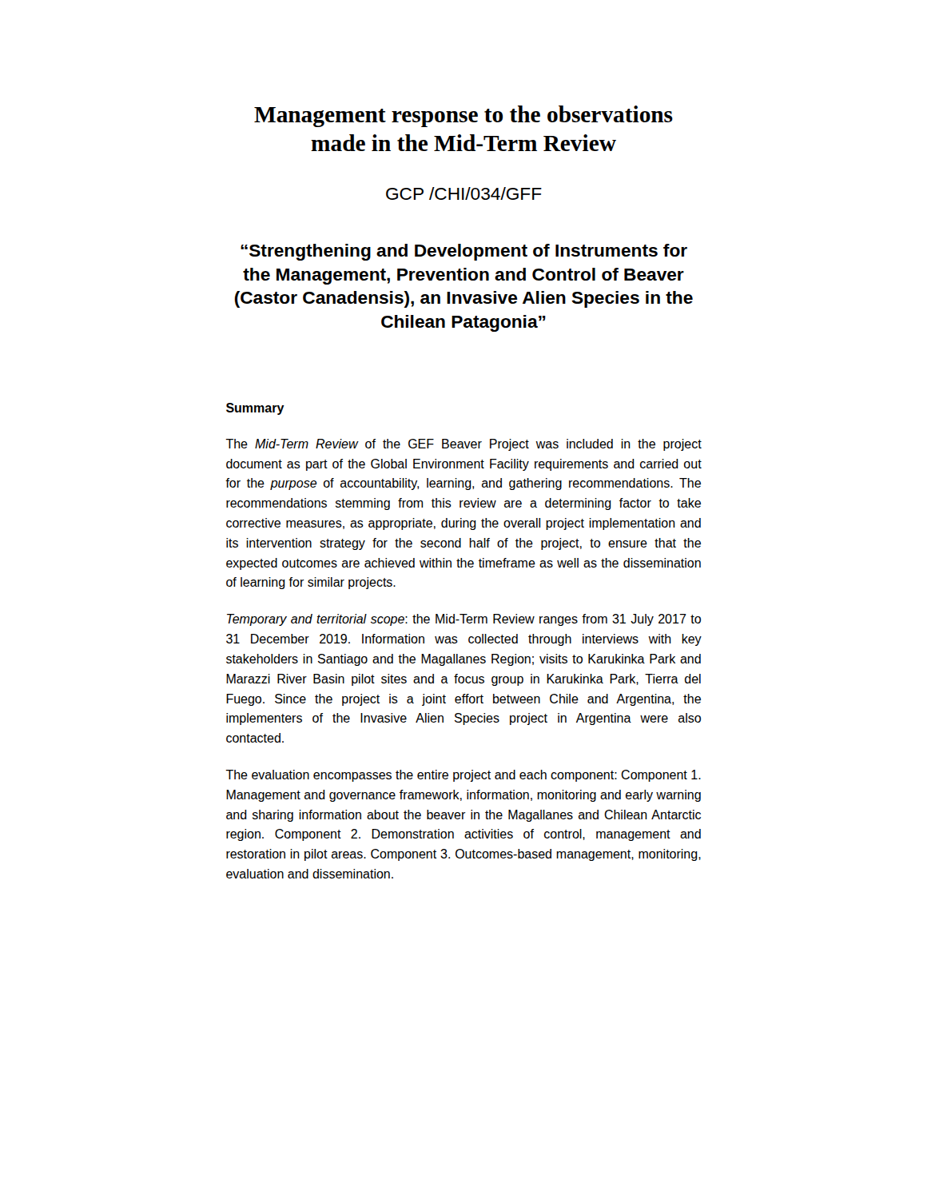Management response to the observations made in the Mid-Term Review
GCP /CHI/034/GFF
“Strengthening and Development of Instruments for the Management, Prevention and Control of Beaver
(Castor Canadensis), an Invasive Alien Species in the Chilean Patagonia”
Summary
The Mid-Term Review of the GEF Beaver Project was included in the project document as part of the Global Environment Facility requirements and carried out for the purpose of accountability, learning, and gathering recommendations. The recommendations stemming from this review are a determining factor to take corrective measures, as appropriate, during the overall project implementation and its intervention strategy for the second half of the project, to ensure that the expected outcomes are achieved within the timeframe as well as the dissemination of learning for similar projects.
Temporary and territorial scope: the Mid-Term Review ranges from 31 July 2017 to 31 December 2019. Information was collected through interviews with key stakeholders in Santiago and the Magallanes Region; visits to Karukinka Park and Marazzi River Basin pilot sites and a focus group in Karukinka Park, Tierra del Fuego. Since the project is a joint effort between Chile and Argentina, the implementers of the Invasive Alien Species project in Argentina were also contacted.
The evaluation encompasses the entire project and each component: Component 1. Management and governance framework, information, monitoring and early warning and sharing information about the beaver in the Magallanes and Chilean Antarctic region. Component 2. Demonstration activities of control, management and restoration in pilot areas. Component 3. Outcomes-based management, monitoring, evaluation and dissemination.